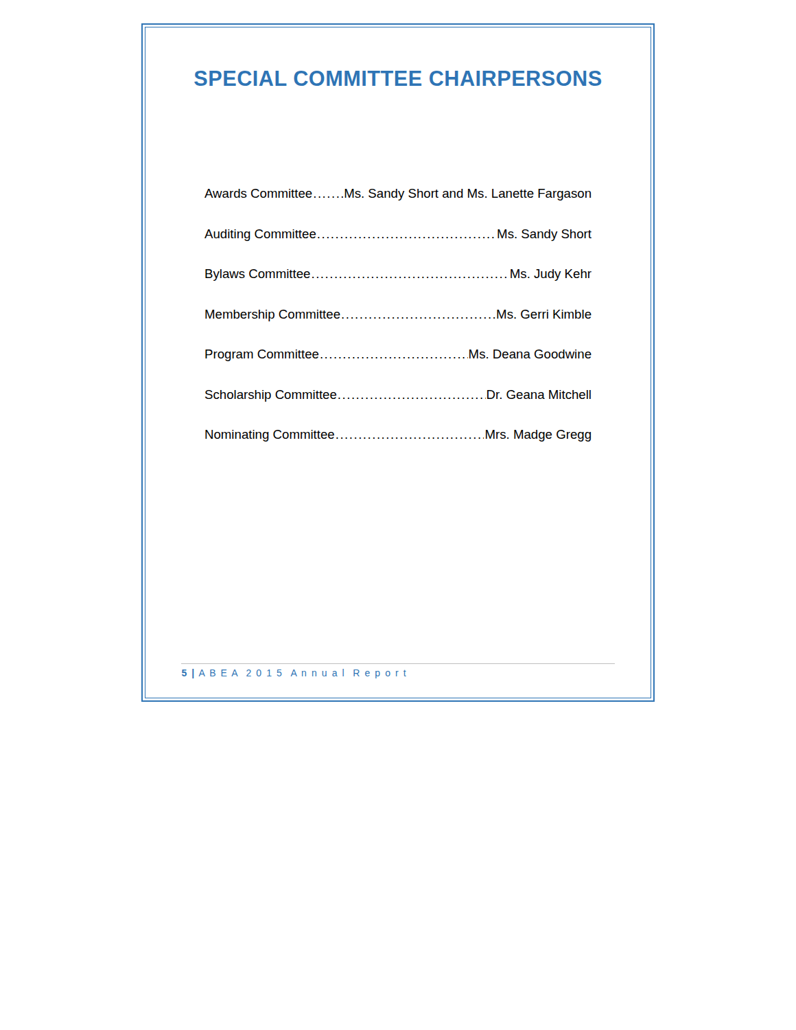SPECIAL COMMITTEE CHAIRPERSONS
Awards Committee ...................... Ms. Sandy Short and Ms. Lanette Fargason
Auditing Committee ............................................................. Ms. Sandy Short
Bylaws Committee .................................................................. Ms. Judy Kehr
Membership Committee ...................................................... Ms. Gerri Kimble
Program Committee .................................................... Ms. Deana Goodwine
Scholarship Committee .................................................... Dr. Geana Mitchell
Nominating Committee ................................................... Mrs. Madge Gregg
5 | A B E A 2 0 1 5 A n n u a l R e p o r t